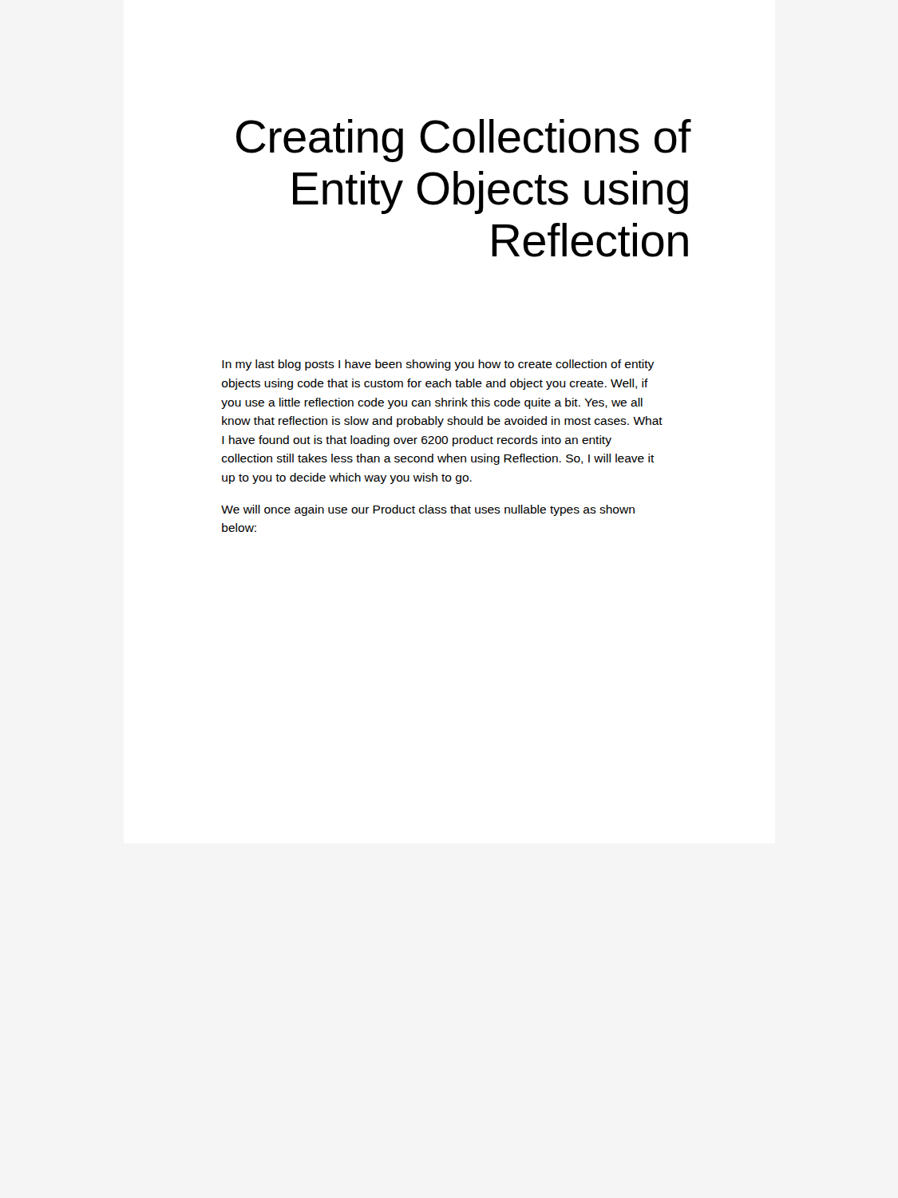Creating Collections of Entity Objects using Reflection
In my last blog posts I have been showing you how to create collection of entity objects using code that is custom for each table and object you create. Well, if you use a little reflection code you can shrink this code quite a bit. Yes, we all know that reflection is slow and probably should be avoided in most cases. What I have found out is that loading over 6200 product records into an entity collection still takes less than a second when using Reflection. So, I will leave it up to you to decide which way you wish to go.
We will once again use our Product class that uses nullable types as shown below: